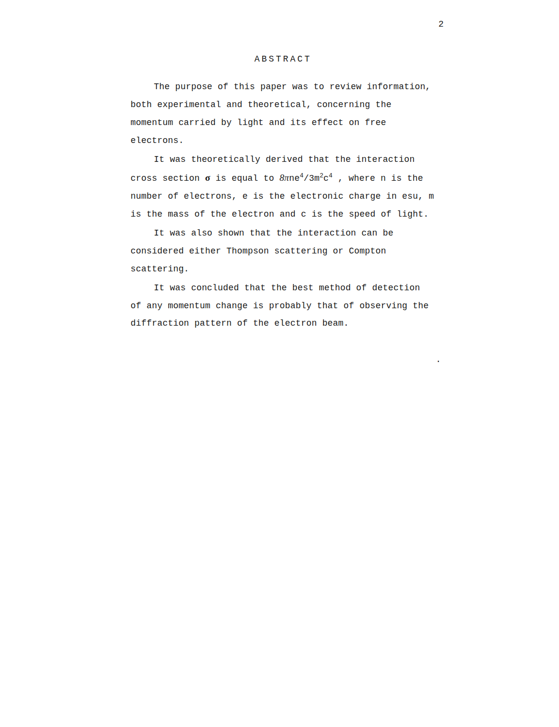2
ABSTRACT
The purpose of this paper was to review information, both experimental and theoretical, concerning the momentum carried by light and its effect on free electrons.
It was theoretically derived that the interaction cross section σ is equal to 8πne4/3m2c4 , where n is the number of electrons, e is the electronic charge in esu, m is the mass of the electron and c is the speed of light.
It was also shown that the interaction can be considered either Thompson scattering or Compton scattering.
It was concluded that the best method of detection of any momentum change is probably that of observing the diffraction pattern of the electron beam.
.